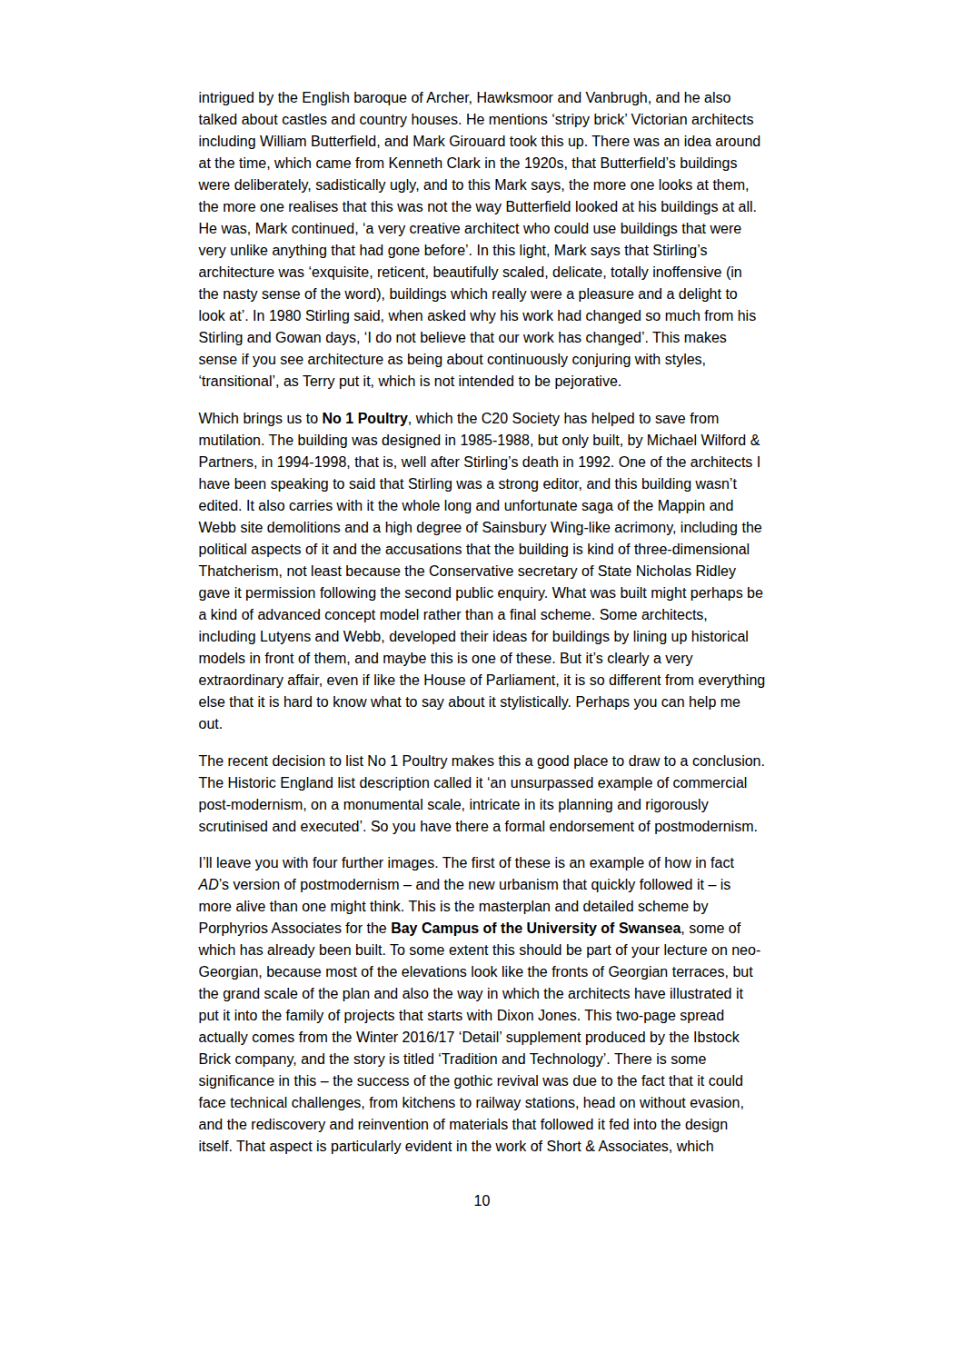intrigued by the English baroque of Archer, Hawksmoor and Vanbrugh, and he also talked about castles and country houses. He mentions ‘stripy brick’ Victorian architects including William Butterfield, and Mark Girouard took this up. There was an idea around at the time, which came from Kenneth Clark in the 1920s, that Butterfield’s buildings were deliberately, sadistically ugly, and to this Mark says, the more one looks at them, the more one realises that this was not the way Butterfield looked at his buildings at all. He was, Mark continued, ‘a very creative architect who could use buildings that were very unlike anything that had gone before’. In this light, Mark says that Stirling’s architecture was ‘exquisite, reticent, beautifully scaled, delicate, totally inoffensive (in the nasty sense of the word), buildings which really were a pleasure and a delight to look at’. In 1980 Stirling said, when asked why his work had changed so much from his Stirling and Gowan days, ‘I do not believe that our work has changed’. This makes sense if you see architecture as being about continuously conjuring with styles, ‘transitional’, as Terry put it, which is not intended to be pejorative.
Which brings us to No 1 Poultry, which the C20 Society has helped to save from mutilation. The building was designed in 1985-1988, but only built, by Michael Wilford & Partners, in 1994-1998, that is, well after Stirling’s death in 1992. One of the architects I have been speaking to said that Stirling was a strong editor, and this building wasn’t edited. It also carries with it the whole long and unfortunate saga of the Mappin and Webb site demolitions and a high degree of Sainsbury Wing-like acrimony, including the political aspects of it and the accusations that the building is kind of three-dimensional Thatcherism, not least because the Conservative secretary of State Nicholas Ridley gave it permission following the second public enquiry. What was built might perhaps be a kind of advanced concept model rather than a final scheme. Some architects, including Lutyens and Webb, developed their ideas for buildings by lining up historical models in front of them, and maybe this is one of these. But it’s clearly a very extraordinary affair, even if like the House of Parliament, it is so different from everything else that it is hard to know what to say about it stylistically. Perhaps you can help me out.
The recent decision to list No 1 Poultry makes this a good place to draw to a conclusion. The Historic England list description called it ‘an unsurpassed example of commercial post-modernism, on a monumental scale, intricate in its planning and rigorously scrutinised and executed’. So you have there a formal endorsement of postmodernism.
I’ll leave you with four further images. The first of these is an example of how in fact AD’s version of postmodernism – and the new urbanism that quickly followed it – is more alive than one might think. This is the masterplan and detailed scheme by Porphyrios Associates for the Bay Campus of the University of Swansea, some of which has already been built. To some extent this should be part of your lecture on neo-Georgian, because most of the elevations look like the fronts of Georgian terraces, but the grand scale of the plan and also the way in which the architects have illustrated it put it into the family of projects that starts with Dixon Jones. This two-page spread actually comes from the Winter 2016/17 ‘Detail’ supplement produced by the Ibstock Brick company, and the story is titled ‘Tradition and Technology’. There is some significance in this – the success of the gothic revival was due to the fact that it could face technical challenges, from kitchens to railway stations, head on without evasion, and the rediscovery and reinvention of materials that followed it fed into the design itself. That aspect is particularly evident in the work of Short & Associates, which
10